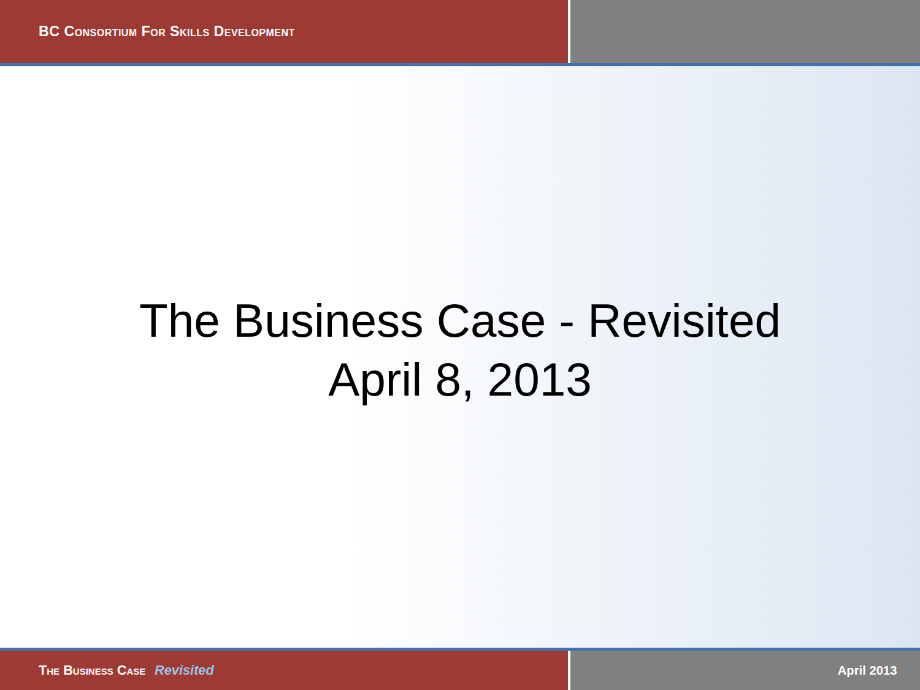BC Consortium for Skills Development
The Business Case - Revisited
April 8, 2013
The Business Case Revisited
April 2013